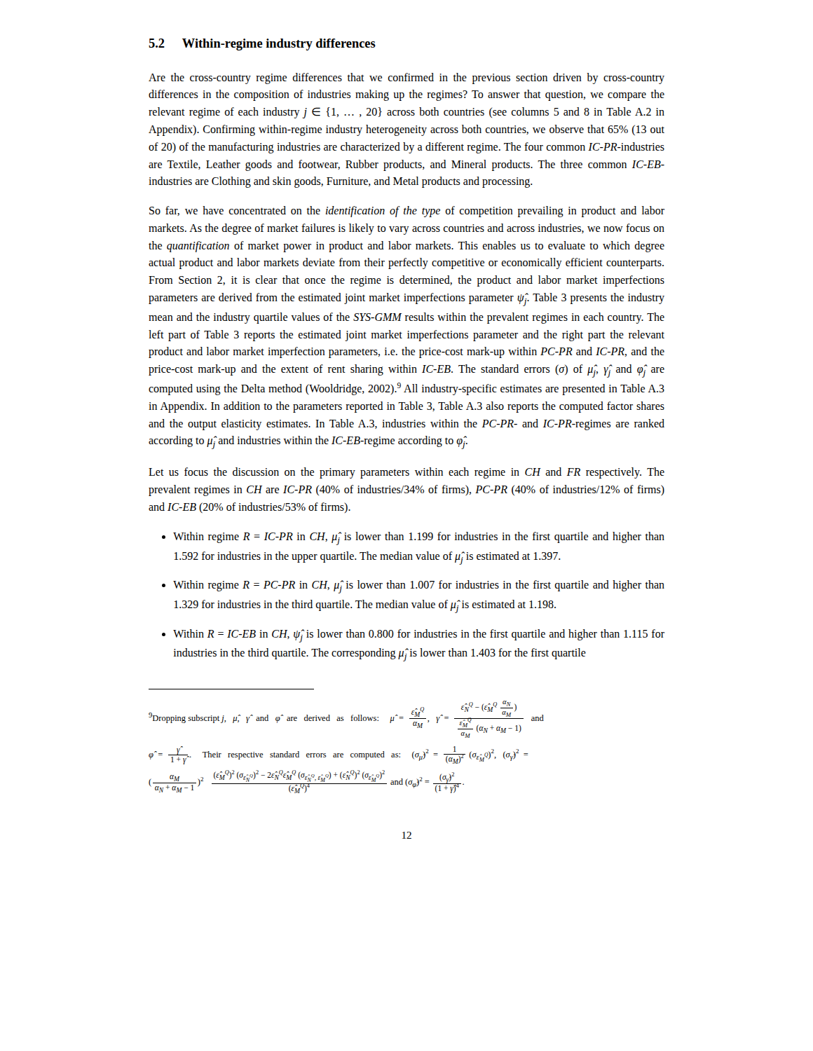5.2 Within-regime industry differences
Are the cross-country regime differences that we confirmed in the previous section driven by cross-country differences in the composition of industries making up the regimes? To answer that question, we compare the relevant regime of each industry j ∈ {1, … , 20} across both countries (see columns 5 and 8 in Table A.2 in Appendix). Confirming within-regime industry heterogeneity across both countries, we observe that 65% (13 out of 20) of the manufacturing industries are characterized by a different regime. The four common IC-PR-industries are Textile, Leather goods and footwear, Rubber products, and Mineral products. The three common IC-EB-industries are Clothing and skin goods, Furniture, and Metal products and processing.
So far, we have concentrated on the identification of the type of competition prevailing in product and labor markets. As the degree of market failures is likely to vary across countries and across industries, we now focus on the quantification of market power in product and labor markets. This enables us to evaluate to which degree actual product and labor markets deviate from their perfectly competitive or economically efficient counterparts. From Section 2, it is clear that once the regime is determined, the product and labor market imperfections parameters are derived from the estimated joint market imperfections parameter ψ̂j. Table 3 presents the industry mean and the industry quartile values of the SYS-GMM results within the prevalent regimes in each country. The left part of Table 3 reports the estimated joint market imperfections parameter and the right part the relevant product and labor market imperfection parameters, i.e. the price-cost mark-up within PC-PR and IC-PR, and the price-cost mark-up and the extent of rent sharing within IC-EB. The standard errors (σ) of μ̂j, γ̂j and φ̂j are computed using the Delta method (Wooldridge, 2002).9 All industry-specific estimates are presented in Table A.3 in Appendix. In addition to the parameters reported in Table 3, Table A.3 also reports the computed factor shares and the output elasticity estimates. In Table A.3, industries within the PC-PR- and IC-PR-regimes are ranked according to μ̂j and industries within the IC-EB-regime according to φ̂j.
Let us focus the discussion on the primary parameters within each regime in CH and FR respectively. The prevalent regimes in CH are IC-PR (40% of industries/34% of firms), PC-PR (40% of industries/12% of firms) and IC-EB (20% of industries/53% of firms).
Within regime R = IC-PR in CH, μ̂j is lower than 1.199 for industries in the first quartile and higher than 1.592 for industries in the upper quartile. The median value of μ̂j is estimated at 1.397.
Within regime R = PC-PR in CH, μ̂j is lower than 1.007 for industries in the first quartile and higher than 1.329 for industries in the third quartile. The median value of μ̂j is estimated at 1.198.
Within R = IC-EB in CH, ψ̂j is lower than 0.800 for industries in the first quartile and higher than 1.115 for industries in the third quartile. The corresponding μ̂j is lower than 1.403 for the first quartile
9 Dropping subscript j, μ̂, γ̂ and φ̂ are derived as follows: μ̂ = ε̂MQ αM, γ̂ = ε̂NQ − (ε̂MQ αN αM) ε̂MQ αM (αN + αM − 1) and
φ̂ = γ̂1 + γ̂. Their respective standard errors are computed as: (σμ̂)2 = 1(αM)2 (σε̂MQ)2, (σγ̂)2 =
(αM αN + αM − 1)2 (ε̂MQ)2 (σε̂NQ)2 − 2ε̂NQ ε̂MQ (σε̂NQ, ε̂MQ) + (ε̂NQ)2 (σε̂MQ)2(ε̂MQ)4 and (σφ̂)2 = (σγ̂)2(1 + γ̂)4.
12